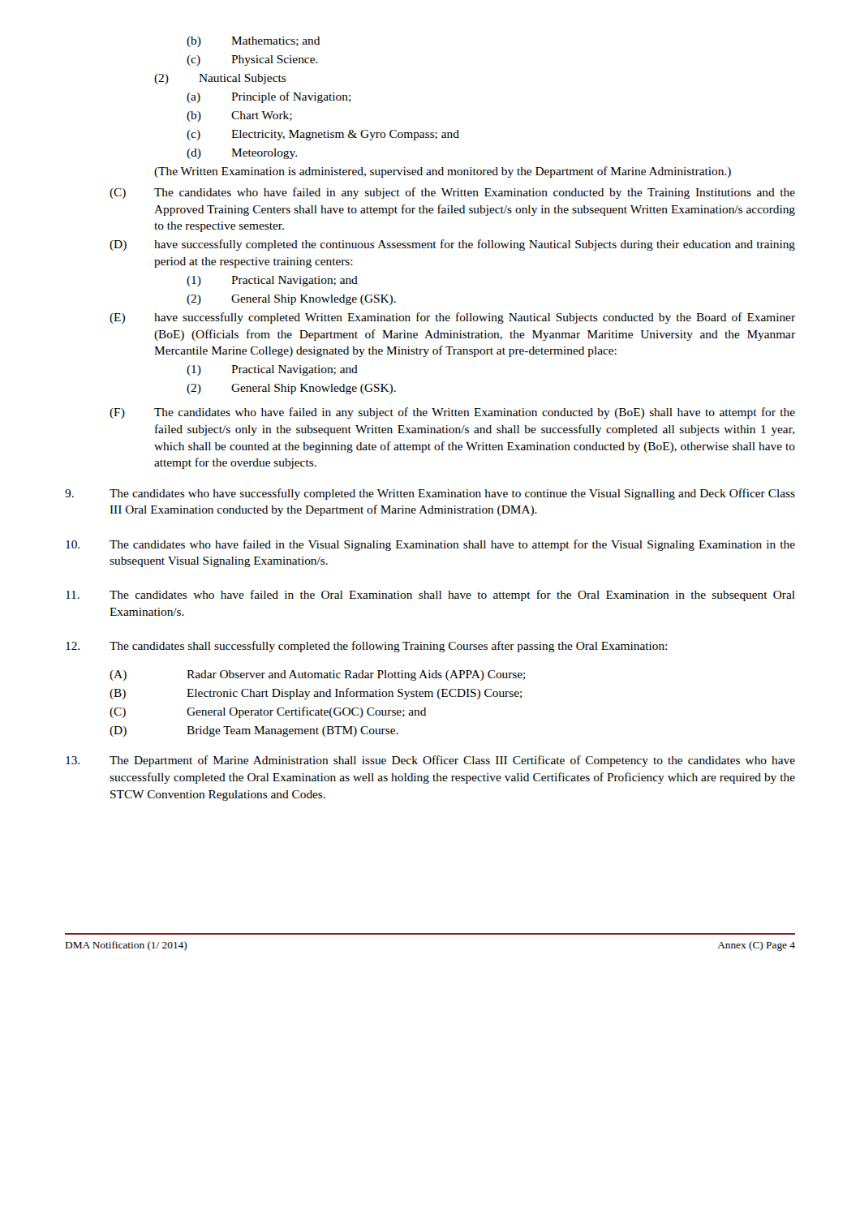(b) Mathematics; and
(c) Physical Science.
(2) Nautical Subjects
(a) Principle of Navigation;
(b) Chart Work;
(c) Electricity, Magnetism & Gyro Compass; and
(d) Meteorology.
(The Written Examination is administered, supervised and monitored by the Department of Marine Administration.)
(C) The candidates who have failed in any subject of the Written Examination conducted by the Training Institutions and the Approved Training Centers shall have to attempt for the failed subject/s only in the subsequent Written Examination/s according to the respective semester.
(D) have successfully completed the continuous Assessment for the following Nautical Subjects during their education and training period at the respective training centers:
(1) Practical Navigation; and
(2) General Ship Knowledge (GSK).
(E) have successfully completed Written Examination for the following Nautical Subjects conducted by the Board of Examiner (BoE) (Officials from the Department of Marine Administration, the Myanmar Maritime University and the Myanmar Mercantile Marine College) designated by the Ministry of Transport at pre-determined place:
(1) Practical Navigation; and
(2) General Ship Knowledge (GSK).
(F) The candidates who have failed in any subject of the Written Examination conducted by (BoE) shall have to attempt for the failed subject/s only in the subsequent Written Examination/s and shall be successfully completed all subjects within 1 year, which shall be counted at the beginning date of attempt of the Written Examination conducted by (BoE), otherwise shall have to attempt for the overdue subjects.
9. The candidates who have successfully completed the Written Examination have to continue the Visual Signalling and Deck Officer Class III Oral Examination conducted by the Department of Marine Administration (DMA).
10. The candidates who have failed in the Visual Signaling Examination shall have to attempt for the Visual Signaling Examination in the subsequent Visual Signaling Examination/s.
11. The candidates who have failed in the Oral Examination shall have to attempt for the Oral Examination in the subsequent Oral Examination/s.
12. The candidates shall successfully completed the following Training Courses after passing the Oral Examination:
(A) Radar Observer and Automatic Radar Plotting Aids (APPA) Course;
(B) Electronic Chart Display and Information System (ECDIS) Course;
(C) General Operator Certificate(GOC) Course; and
(D) Bridge Team Management (BTM) Course.
13. The Department of Marine Administration shall issue Deck Officer Class III Certificate of Competency to the candidates who have successfully completed the Oral Examination as well as holding the respective valid Certificates of Proficiency which are required by the STCW Convention Regulations and Codes.
DMA Notification (1/ 2014) Annex (C) Page 4